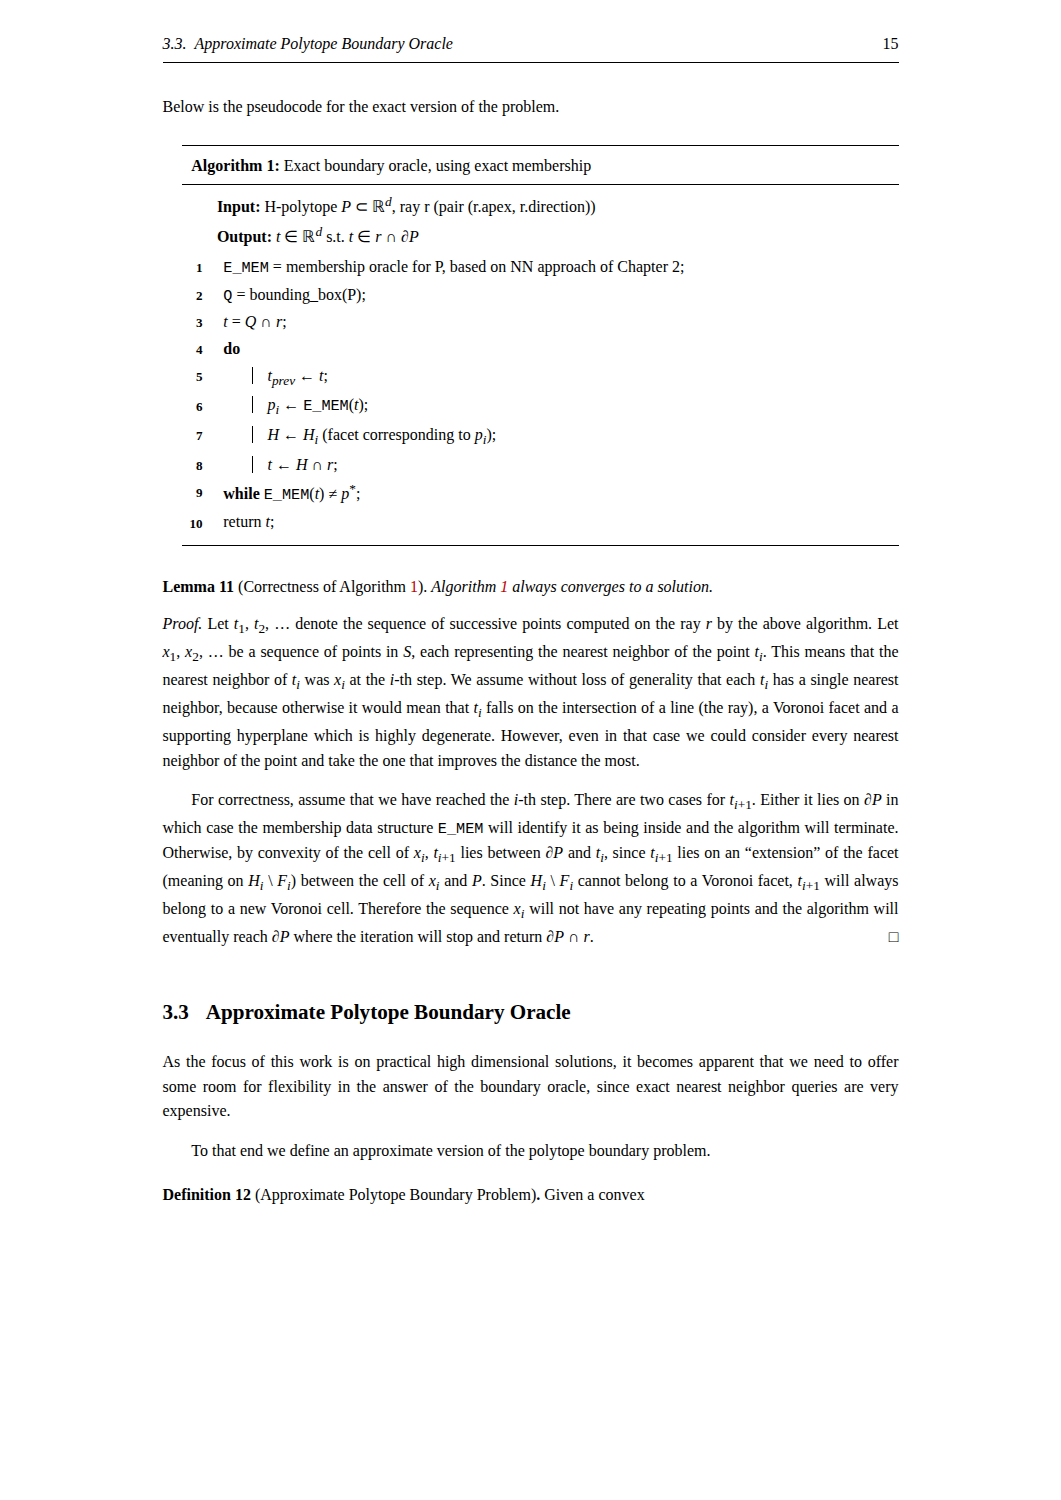3.3. Approximate Polytope Boundary Oracle 15
Below is the pseudocode for the exact version of the problem.
Algorithm 1: Exact boundary oracle, using exact membership
Input: H-polytope P ⊂ ℝd, ray r (pair (r.apex, r.direction))
Output: t ∈ ℝd s.t. t ∈ r ∩ ∂P
E_MEM = membership oracle for P, based on NN approach of Chapter 2;
Q = bounding_box(P);
t = Q ∩ r;
do
tprev ← t;
pi ← E_MEM(t);
H ← Hi (facet corresponding to pi);
t ← H ∩ r;
while E_MEM(t) ≠ p*;
return t;
Lemma 11 (Correctness of Algorithm 1). Algorithm 1 always converges to a solution.
Proof. Let t1, t2, … denote the sequence of successive points computed on the ray r by the above algorithm. Let x1, x2, … be a sequence of points in S, each representing the nearest neighbor of the point ti. This means that the nearest neighbor of ti was xi at the i-th step. We assume without loss of generality that each ti has a single nearest neighbor, because otherwise it would mean that ti falls on the intersection of a line (the ray), a Voronoi facet and a supporting hyperplane which is highly degenerate. However, even in that case we could consider every nearest neighbor of the point and take the one that improves the distance the most.
For correctness, assume that we have reached the i-th step. There are two cases for ti+1. Either it lies on ∂P in which case the membership data structure E_MEM will identify it as being inside and the algorithm will terminate. Otherwise, by convexity of the cell of xi, ti+1 lies between ∂P and ti, since ti+1 lies on an “extension” of the facet (meaning on Hi \ Fi) between the cell of xi and P. Since Hi \ Fi cannot belong to a Voronoi facet, ti+1 will always belong to a new Voronoi cell. Therefore the sequence xi will not have any repeating points and the algorithm will eventually reach ∂P where the iteration will stop and return ∂P ∩ r. □
3.3 Approximate Polytope Boundary Oracle
As the focus of this work is on practical high dimensional solutions, it becomes apparent that we need to offer some room for flexibility in the answer of the boundary oracle, since exact nearest neighbor queries are very expensive.
To that end we define an approximate version of the polytope boundary problem.
Definition 12 (Approximate Polytope Boundary Problem). Given a convex